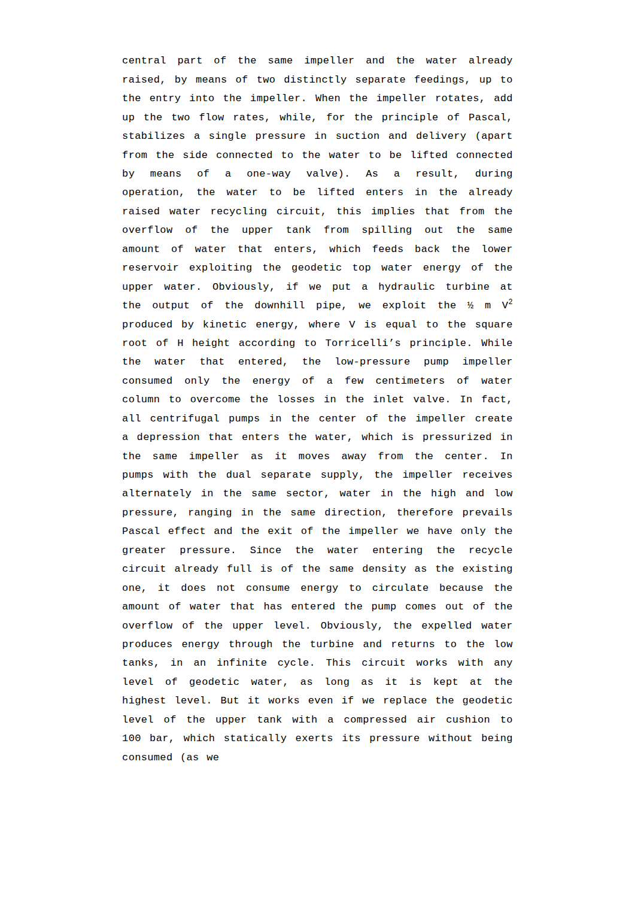central part of the same impeller and the water already raised, by means of two distinctly separate feedings, up to the entry into the impeller. When the impeller rotates, add up the two flow rates, while, for the principle of Pascal, stabilizes a single pressure in suction and delivery (apart from the side connected to the water to be lifted connected by means of a one-way valve). As a result, during operation, the water to be lifted enters in the already raised water recycling circuit, this implies that from the overflow of the upper tank from spilling out the same amount of water that enters, which feeds back the lower reservoir exploiting the geodetic top water energy of the upper water. Obviously, if we put a hydraulic turbine at the output of the downhill pipe, we exploit the ½ m V2 produced by kinetic energy, where V is equal to the square root of H height according to Torricelli’s principle. While the water that entered, the low-pressure pump impeller consumed only the energy of a few centimeters of water column to overcome the losses in the inlet valve. In fact, all centrifugal pumps in the center of the impeller create a depression that enters the water, which is pressurized in the same impeller as it moves away from the center. In pumps with the dual separate supply, the impeller receives alternately in the same sector, water in the high and low pressure, ranging in the same direction, therefore prevails Pascal effect and the exit of the impeller we have only the greater pressure. Since the water entering the recycle circuit already full is of the same density as the existing one, it does not consume energy to circulate because the amount of water that has entered the pump comes out of the overflow of the upper level. Obviously, the expelled water produces energy through the turbine and returns to the low tanks, in an infinite cycle. This circuit works with any level of geodetic water, as long as it is kept at the highest level. But it works even if we replace the geodetic level of the upper tank with a compressed air cushion to 100 bar, which statically exerts its pressure without being consumed (as we